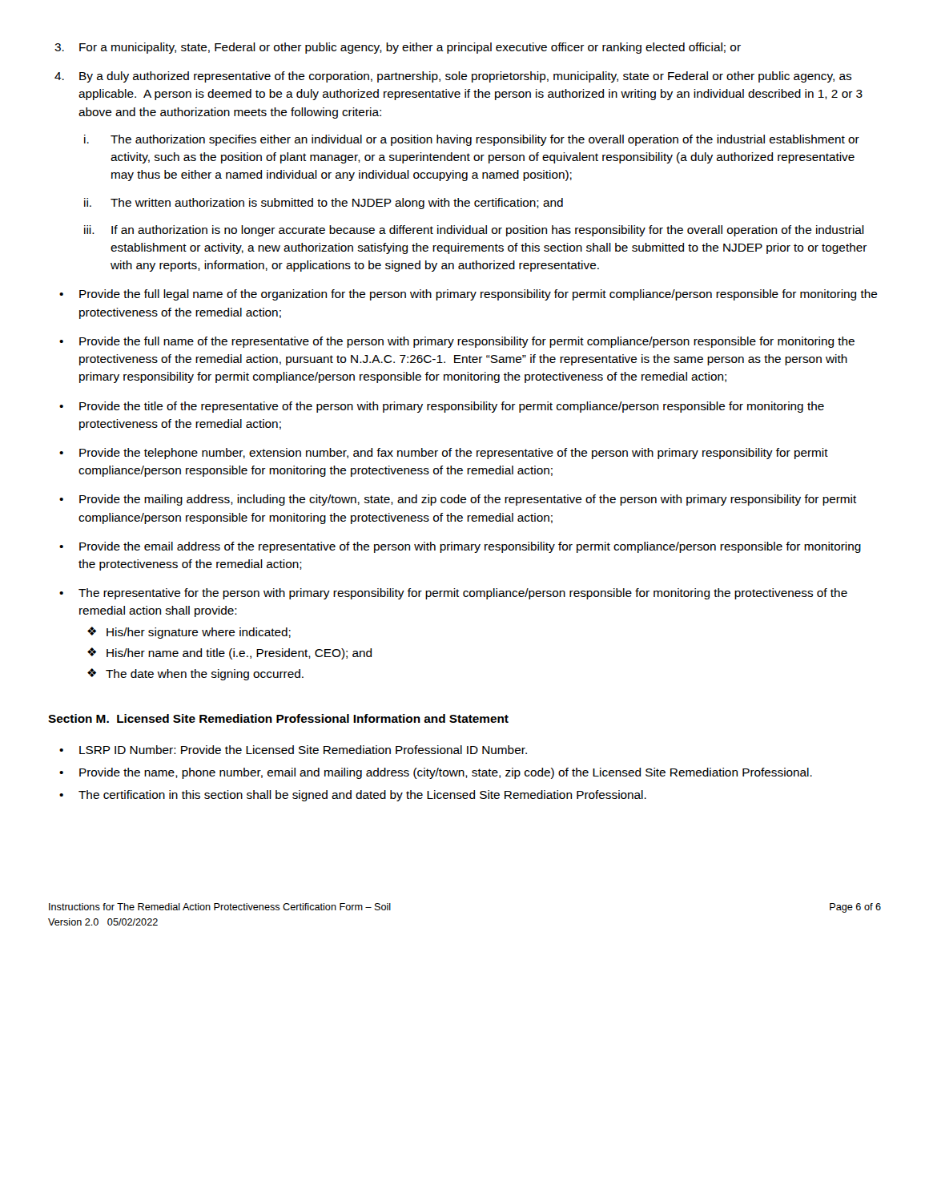3. For a municipality, state, Federal or other public agency, by either a principal executive officer or ranking elected official; or
4. By a duly authorized representative of the corporation, partnership, sole proprietorship, municipality, state or Federal or other public agency, as applicable. A person is deemed to be a duly authorized representative if the person is authorized in writing by an individual described in 1, 2 or 3 above and the authorization meets the following criteria:
i. The authorization specifies either an individual or a position having responsibility for the overall operation of the industrial establishment or activity, such as the position of plant manager, or a superintendent or person of equivalent responsibility (a duly authorized representative may thus be either a named individual or any individual occupying a named position);
ii. The written authorization is submitted to the NJDEP along with the certification; and
iii. If an authorization is no longer accurate because a different individual or position has responsibility for the overall operation of the industrial establishment or activity, a new authorization satisfying the requirements of this section shall be submitted to the NJDEP prior to or together with any reports, information, or applications to be signed by an authorized representative.
Provide the full legal name of the organization for the person with primary responsibility for permit compliance/person responsible for monitoring the protectiveness of the remedial action;
Provide the full name of the representative of the person with primary responsibility for permit compliance/person responsible for monitoring the protectiveness of the remedial action, pursuant to N.J.A.C. 7:26C-1. Enter “Same” if the representative is the same person as the person with primary responsibility for permit compliance/person responsible for monitoring the protectiveness of the remedial action;
Provide the title of the representative of the person with primary responsibility for permit compliance/person responsible for monitoring the protectiveness of the remedial action;
Provide the telephone number, extension number, and fax number of the representative of the person with primary responsibility for permit compliance/person responsible for monitoring the protectiveness of the remedial action;
Provide the mailing address, including the city/town, state, and zip code of the representative of the person with primary responsibility for permit compliance/person responsible for monitoring the protectiveness of the remedial action;
Provide the email address of the representative of the person with primary responsibility for permit compliance/person responsible for monitoring the protectiveness of the remedial action;
The representative for the person with primary responsibility for permit compliance/person responsible for monitoring the protectiveness of the remedial action shall provide:
His/her signature where indicated;
His/her name and title (i.e., President, CEO); and
The date when the signing occurred.
Section M. Licensed Site Remediation Professional Information and Statement
LSRP ID Number: Provide the Licensed Site Remediation Professional ID Number.
Provide the name, phone number, email and mailing address (city/town, state, zip code) of the Licensed Site Remediation Professional.
The certification in this section shall be signed and dated by the Licensed Site Remediation Professional.
Instructions for The Remedial Action Protectiveness Certification Form – Soil
Version 2.0 05/02/2022
Page 6 of 6